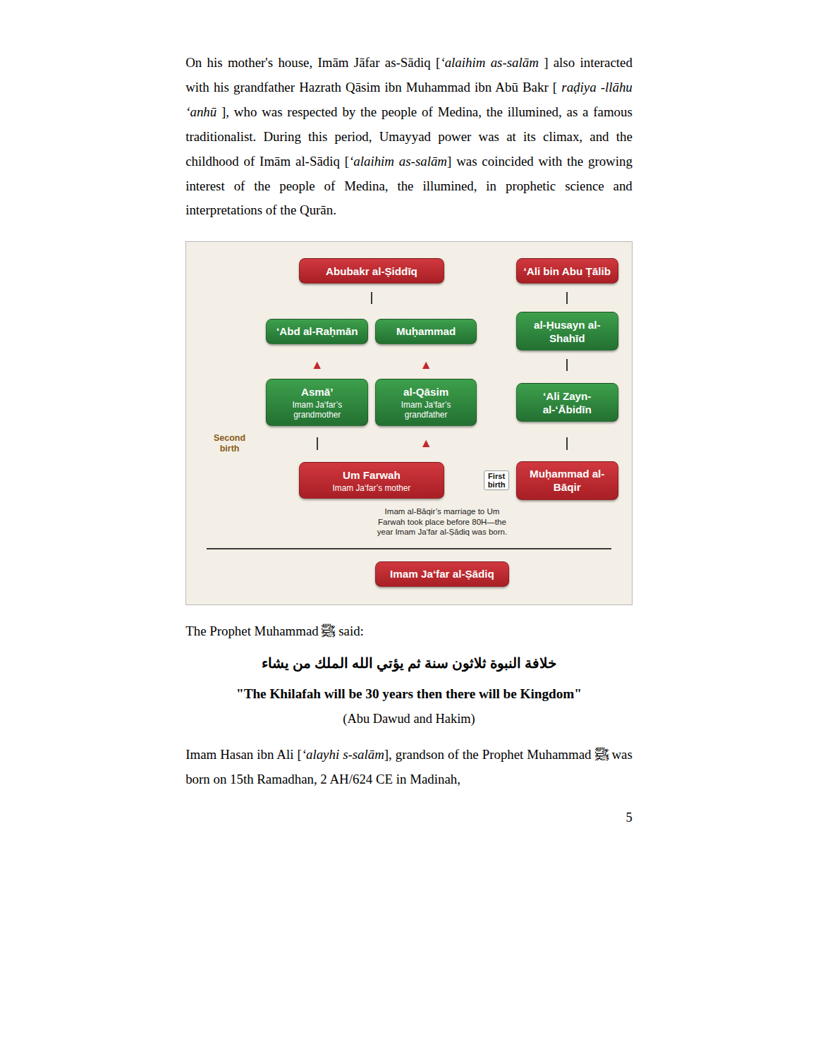On his mother's house, Imām Jāfar as-Sādiq [‘alaihim as-salām ] also interacted with his grandfather Hazrath Qāsim ibn Muhammad ibn Abū Bakr [ raḍiya -llāhu ‘anhū ], who was respected by the people of Medina, the illumined, as a famous traditionalist. During this period, Umayyad power was at its climax, and the childhood of Imām al-Sādiq [‘alaihim as-salām] was coincided with the growing interest of the people of Medina, the illumined, in prophetic science and interpretations of the Qurān.
| | Abubakr al-Ṣiddīq | | ‘Ali bin Abu Ṭālib |
| | ‘Abd al-Raḥmān | Muḥammad | | al-Ḥusayn al-Shahīd |
| | ▲ | ▲ | | |
| | Asmā’ Imam Ja‘far’s grandmother | al-Qāsim Imam Ja‘far’s grandfather | | ‘Ali Zayn-al-‘Ābidīn |
| Second birth | | ▲ | | |
| | Um Farwah Imam Ja‘far’s mother | First birth | Muḥammad al-Bāqir |
| | | Imam al-Bāqir’s marriage to Um Farwah took place before 80H—the year Imam Ja‘far al-Ṣādiq was born. | |
| | | Imam Ja‘far al-Ṣādiq | |
The Prophet Muhammad ﷺ said:
خلافة النبوة ثلاثون سنة ثم يؤتي الله الملك من يشاء
"The Khilafah will be 30 years then there will be Kingdom"
(Abu Dawud and Hakim)
Imam Hasan ibn Ali [‘alayhi s-salām], grandson of the Prophet Muhammad ﷺ was born on 15th Ramadhan, 2 AH/624 CE in Madinah,
5